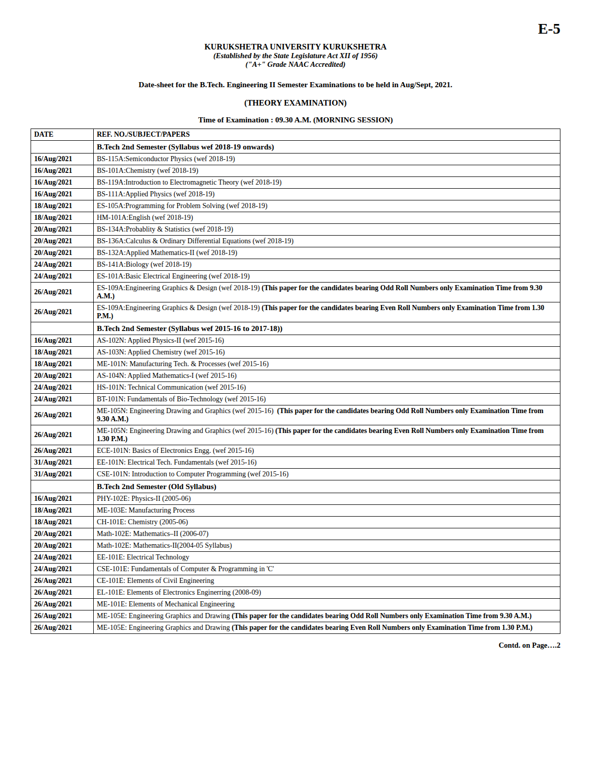E-5
KURUKSHETRA UNIVERSITY KURUKSHETRA
(Established by the State Legislature Act XII of 1956)
("A+" Grade NAAC Accredited)
Date-sheet for the B.Tech. Engineering II Semester Examinations to be held in Aug/Sept, 2021.
(THEORY EXAMINATION)
Time of Examination : 09.30 A.M. (MORNING SESSION)
| DATE | REF. NO./SUBJECT/PAPERS |
| --- | --- |
| | B.Tech 2nd Semester (Syllabus wef 2018-19 onwards) |
| 16/Aug/2021 | BS-115A:Semiconductor Physics (wef 2018-19) |
| 16/Aug/2021 | BS-101A:Chemistry (wef 2018-19) |
| 16/Aug/2021 | BS-119A:Introduction to Electromagnetic Theory (wef 2018-19) |
| 16/Aug/2021 | BS-111A:Applied Physics (wef 2018-19) |
| 18/Aug/2021 | ES-105A:Programming for Problem Solving (wef 2018-19) |
| 18/Aug/2021 | HM-101A:English (wef 2018-19) |
| 20/Aug/2021 | BS-134A:Probablity & Statistics (wef 2018-19) |
| 20/Aug/2021 | BS-136A:Calculus & Ordinary Differential Equations (wef 2018-19) |
| 20/Aug/2021 | BS-132A:Applied Mathematics-II (wef 2018-19) |
| 24/Aug/2021 | BS-141A:Biology (wef 2018-19) |
| 24/Aug/2021 | ES-101A:Basic Electrical Engineering (wef 2018-19) |
| 26/Aug/2021 | ES-109A:Engineering Graphics & Design (wef 2018-19) (This paper for the candidates bearing Odd Roll Numbers only Examination Time from 9.30 A.M.) |
| 26/Aug/2021 | ES-109A:Engineering Graphics & Design (wef 2018-19) (This paper for the candidates bearing Even Roll Numbers only Examination Time from 1.30 P.M.) |
| | B.Tech 2nd Semester (Syllabus wef 2015-16 to 2017-18)) |
| 16/Aug/2021 | AS-102N: Applied Physics-II (wef 2015-16) |
| 18/Aug/2021 | AS-103N: Applied Chemistry (wef 2015-16) |
| 18/Aug/2021 | ME-101N: Manufacturing Tech. & Processes (wef 2015-16) |
| 20/Aug/2021 | AS-104N: Applied Mathematics-I (wef 2015-16) |
| 24/Aug/2021 | HS-101N: Technical Communication (wef 2015-16) |
| 24/Aug/2021 | BT-101N: Fundamentals of Bio-Technology (wef 2015-16) |
| 26/Aug/2021 | ME-105N: Engineering Drawing and Graphics (wef 2015-16) (This paper for the candidates bearing Odd Roll Numbers only Examination Time from 9.30 A.M.) |
| 26/Aug/2021 | ME-105N: Engineering Drawing and Graphics (wef 2015-16) (This paper for the candidates bearing Even Roll Numbers only Examination Time from 1.30 P.M.) |
| 26/Aug/2021 | ECE-101N: Basics of Electronics Engg. (wef 2015-16) |
| 31/Aug/2021 | EE-101N: Electrical Tech. Fundamentals (wef 2015-16) |
| 31/Aug/2021 | CSE-101N: Introduction to Computer Programming (wef 2015-16) |
| | B.Tech 2nd Semester (Old Syllabus) |
| 16/Aug/2021 | PHY-102E: Physics-II (2005-06) |
| 18/Aug/2021 | ME-103E: Manufacturing Process |
| 18/Aug/2021 | CH-101E: Chemistry (2005-06) |
| 20/Aug/2021 | Math-102E: Mathematics–II (2006-07) |
| 20/Aug/2021 | Math-102E: Mathematics-II(2004-05 Syllabus) |
| 24/Aug/2021 | EE-101E: Electrical Technology |
| 24/Aug/2021 | CSE-101E: Fundamentals of Computer & Programming in 'C' |
| 26/Aug/2021 | CE-101E: Elements of Civil Engineering |
| 26/Aug/2021 | EL-101E: Elements of Electronics Enginerring (2008-09) |
| 26/Aug/2021 | ME-101E: Elements of Mechanical Engineering |
| 26/Aug/2021 | ME-105E: Engineering Graphics and Drawing (This paper for the candidates bearing Odd Roll Numbers only Examination Time from 9.30 A.M.) |
| 26/Aug/2021 | ME-105E: Engineering Graphics and Drawing (This paper for the candidates bearing Even Roll Numbers only Examination Time from 1.30 P.M.) |
Contd. on Page….2